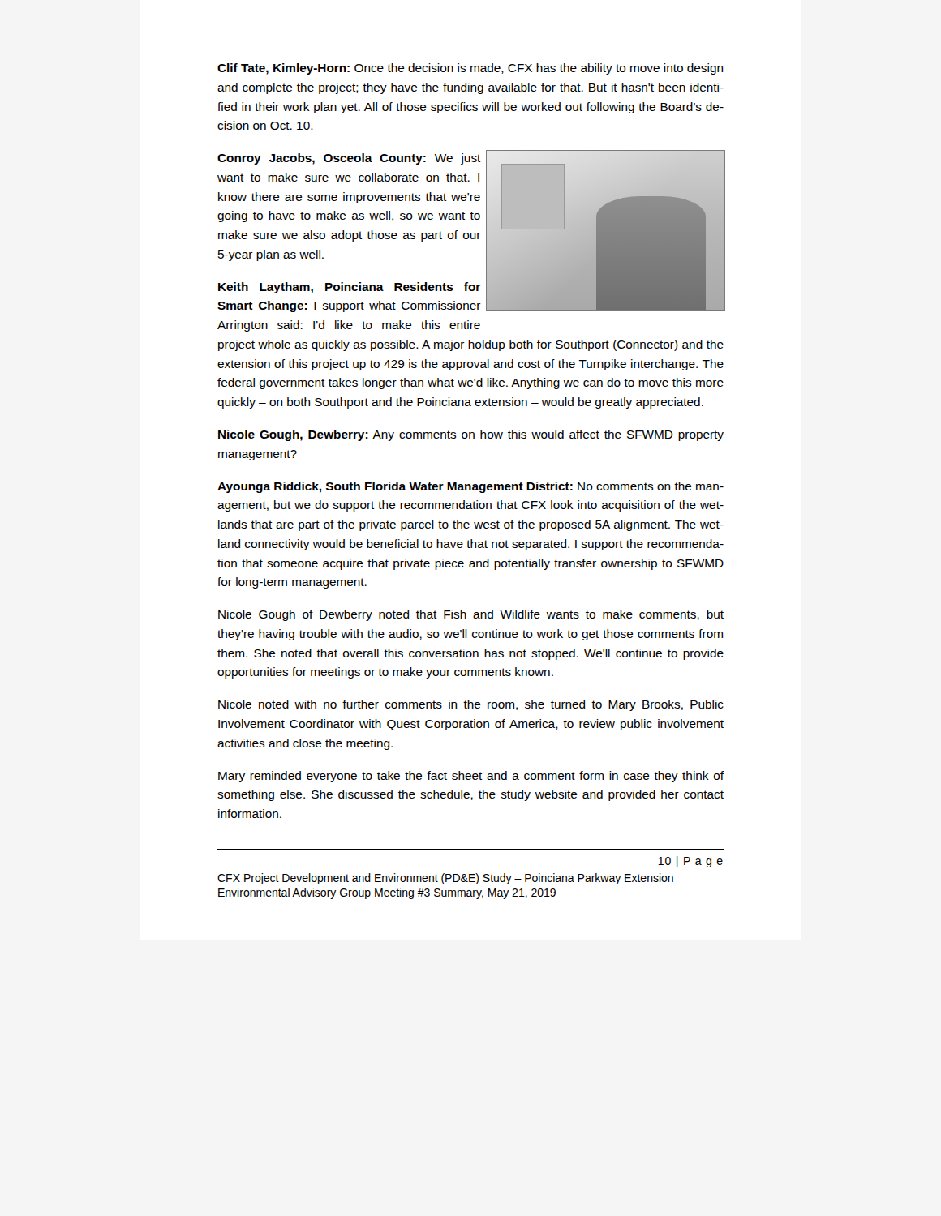Clif Tate, Kimley-Horn: Once the decision is made, CFX has the ability to move into design and complete the project; they have the funding available for that. But it hasn't been identified in their work plan yet. All of those specifics will be worked out following the Board's decision on Oct. 10.
Conroy Jacobs, Osceola County: We just want to make sure we collaborate on that. I know there are some improvements that we're going to have to make as well, so we want to make sure we also adopt those as part of our 5-year plan as well.
Keith Laytham, Poinciana Residents for Smart Change: I support what Commissioner Arrington said: I'd like to make this entire project whole as quickly as possible. A major holdup both for Southport (Connector) and the extension of this project up to 429 is the approval and cost of the Turnpike interchange. The federal government takes longer than what we'd like. Anything we can do to move this more quickly – on both Southport and the Poinciana extension – would be greatly appreciated.
Nicole Gough, Dewberry: Any comments on how this would affect the SFWMD property management?
Ayounga Riddick, South Florida Water Management District: No comments on the management, but we do support the recommendation that CFX look into acquisition of the wetlands that are part of the private parcel to the west of the proposed 5A alignment. The wetland connectivity would be beneficial to have that not separated. I support the recommendation that someone acquire that private piece and potentially transfer ownership to SFWMD for long-term management.
Nicole Gough of Dewberry noted that Fish and Wildlife wants to make comments, but they're having trouble with the audio, so we'll continue to work to get those comments from them. She noted that overall this conversation has not stopped. We'll continue to provide opportunities for meetings or to make your comments known.
Nicole noted with no further comments in the room, she turned to Mary Brooks, Public Involvement Coordinator with Quest Corporation of America, to review public involvement activities and close the meeting.
Mary reminded everyone to take the fact sheet and a comment form in case they think of something else. She discussed the schedule, the study website and provided her contact information.
10 | P a g e
CFX Project Development and Environment (PD&E) Study – Poinciana Parkway Extension
Environmental Advisory Group Meeting #3 Summary, May 21, 2019